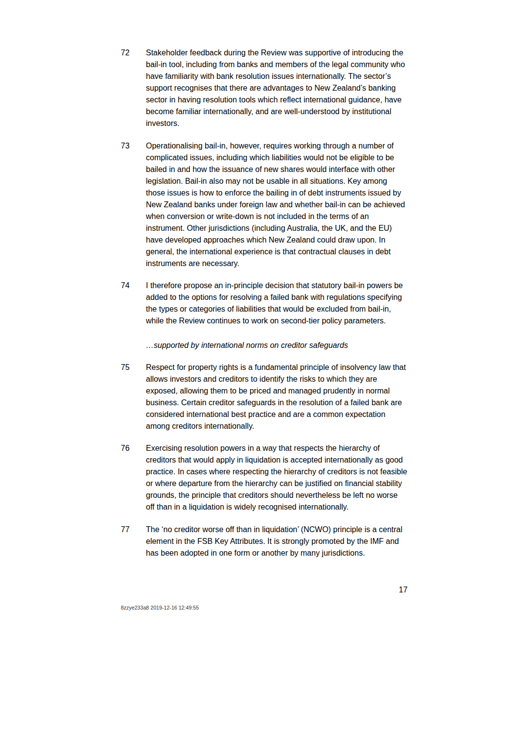72 Stakeholder feedback during the Review was supportive of introducing the bail-in tool, including from banks and members of the legal community who have familiarity with bank resolution issues internationally. The sector’s support recognises that there are advantages to New Zealand’s banking sector in having resolution tools which reflect international guidance, have become familiar internationally, and are well-understood by institutional investors.
73 Operationalising bail-in, however, requires working through a number of complicated issues, including which liabilities would not be eligible to be bailed in and how the issuance of new shares would interface with other legislation. Bail-in also may not be usable in all situations. Key among those issues is how to enforce the bailing in of debt instruments issued by New Zealand banks under foreign law and whether bail-in can be achieved when conversion or write-down is not included in the terms of an instrument. Other jurisdictions (including Australia, the UK, and the EU) have developed approaches which New Zealand could draw upon. In general, the international experience is that contractual clauses in debt instruments are necessary.
74 I therefore propose an in-principle decision that statutory bail-in powers be added to the options for resolving a failed bank with regulations specifying the types or categories of liabilities that would be excluded from bail-in, while the Review continues to work on second-tier policy parameters.
…supported by international norms on creditor safeguards
75 Respect for property rights is a fundamental principle of insolvency law that allows investors and creditors to identify the risks to which they are exposed, allowing them to be priced and managed prudently in normal business. Certain creditor safeguards in the resolution of a failed bank are considered international best practice and are a common expectation among creditors internationally.
76 Exercising resolution powers in a way that respects the hierarchy of creditors that would apply in liquidation is accepted internationally as good practice. In cases where respecting the hierarchy of creditors is not feasible or where departure from the hierarchy can be justified on financial stability grounds, the principle that creditors should nevertheless be left no worse off than in a liquidation is widely recognised internationally.
77 The ‘no creditor worse off than in liquidation’ (NCWO) principle is a central element in the FSB Key Attributes. It is strongly promoted by the IMF and has been adopted in one form or another by many jurisdictions.
17
8zzye233a8 2019-12-16 12:49:55